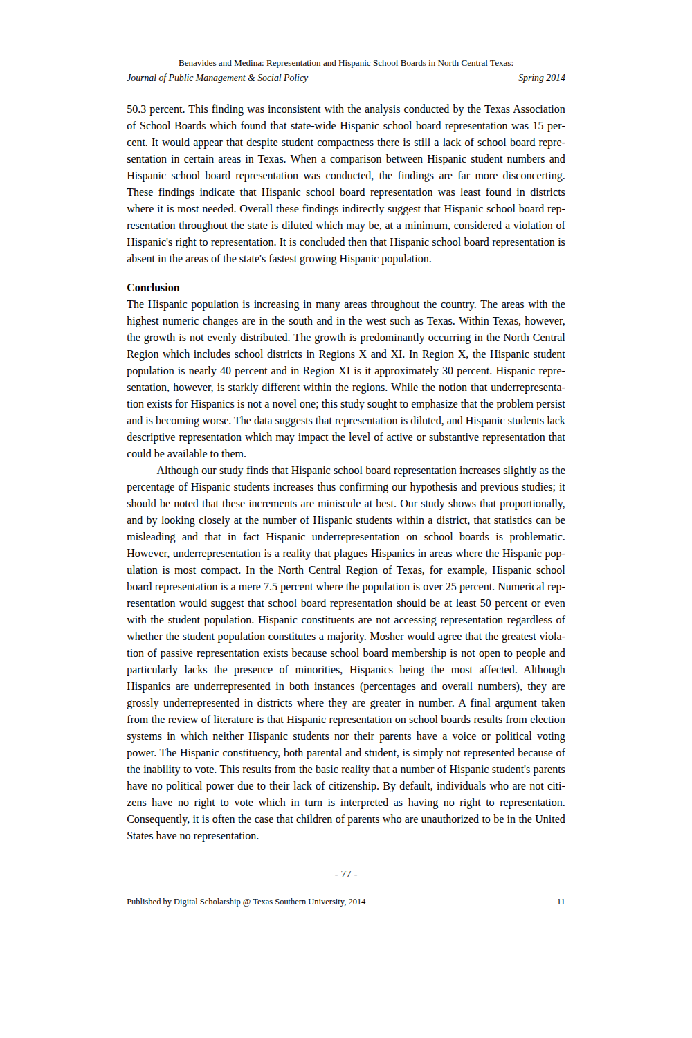Benavides and Medina: Representation and Hispanic School Boards in North Central Texas:
Journal of Public Management & Social Policy Spring 2014
50.3 percent. This finding was inconsistent with the analysis conducted by the Texas Association of School Boards which found that state-wide Hispanic school board representation was 15 percent. It would appear that despite student compactness there is still a lack of school board representation in certain areas in Texas. When a comparison between Hispanic student numbers and Hispanic school board representation was conducted, the findings are far more disconcerting. These findings indicate that Hispanic school board representation was least found in districts where it is most needed. Overall these findings indirectly suggest that Hispanic school board representation throughout the state is diluted which may be, at a minimum, considered a violation of Hispanic's right to representation. It is concluded then that Hispanic school board representation is absent in the areas of the state's fastest growing Hispanic population.
Conclusion
The Hispanic population is increasing in many areas throughout the country. The areas with the highest numeric changes are in the south and in the west such as Texas. Within Texas, however, the growth is not evenly distributed. The growth is predominantly occurring in the North Central Region which includes school districts in Regions X and XI. In Region X, the Hispanic student population is nearly 40 percent and in Region XI is it approximately 30 percent. Hispanic representation, however, is starkly different within the regions. While the notion that underrepresentation exists for Hispanics is not a novel one; this study sought to emphasize that the problem persist and is becoming worse. The data suggests that representation is diluted, and Hispanic students lack descriptive representation which may impact the level of active or substantive representation that could be available to them.
Although our study finds that Hispanic school board representation increases slightly as the percentage of Hispanic students increases thus confirming our hypothesis and previous studies; it should be noted that these increments are miniscule at best. Our study shows that proportionally, and by looking closely at the number of Hispanic students within a district, that statistics can be misleading and that in fact Hispanic underrepresentation on school boards is problematic. However, underrepresentation is a reality that plagues Hispanics in areas where the Hispanic population is most compact. In the North Central Region of Texas, for example, Hispanic school board representation is a mere 7.5 percent where the population is over 25 percent. Numerical representation would suggest that school board representation should be at least 50 percent or even with the student population. Hispanic constituents are not accessing representation regardless of whether the student population constitutes a majority. Mosher would agree that the greatest violation of passive representation exists because school board membership is not open to people and particularly lacks the presence of minorities, Hispanics being the most affected. Although Hispanics are underrepresented in both instances (percentages and overall numbers), they are grossly underrepresented in districts where they are greater in number. A final argument taken from the review of literature is that Hispanic representation on school boards results from election systems in which neither Hispanic students nor their parents have a voice or political voting power. The Hispanic constituency, both parental and student, is simply not represented because of the inability to vote. This results from the basic reality that a number of Hispanic student's parents have no political power due to their lack of citizenship. By default, individuals who are not citizens have no right to vote which in turn is interpreted as having no right to representation. Consequently, it is often the case that children of parents who are unauthorized to be in the United States have no representation.
- 77 -
Published by Digital Scholarship @ Texas Southern University, 2014 11